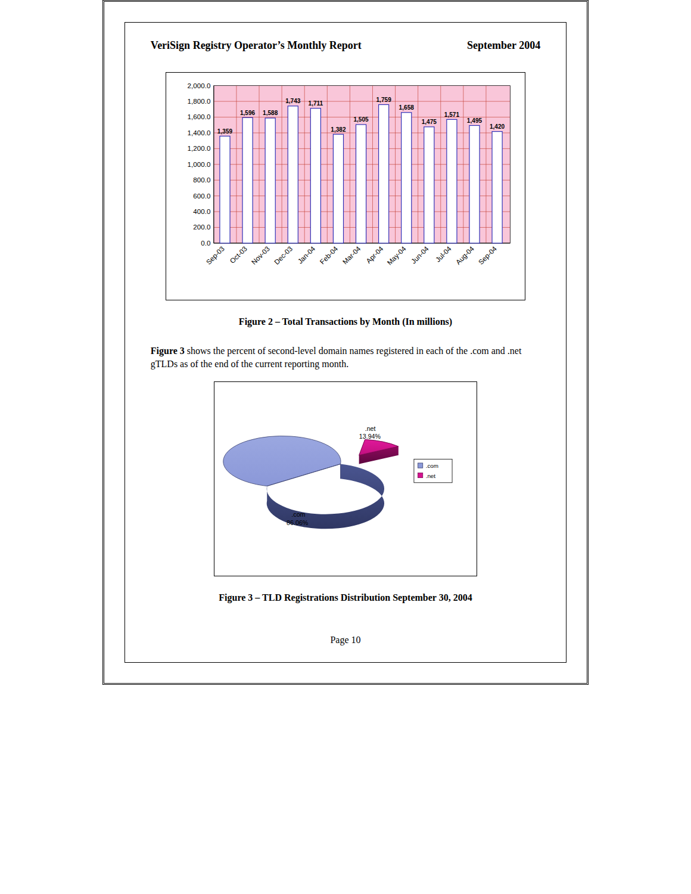VeriSign Registry Operator’s Monthly Report September 2004
2,000.0 1,800.0 1,600.0 1,400.0 1,200.0 1,000.0 800.0 600.0 400.0 200.0 0.0 1,359 1,596 1,588 1,743 1,711 1,382 1,505 1,759 1,658 1,475 1,571 1,495 1,420 Sep-03 Oct-03 Nov-03 Dec-03 Jan-04 Feb-04 Mar-04 Apr-04 May-04 Jun-04 Jul-04 Aug-04 Sep-04
Figure 2 – Total Transactions by Month (In millions)
Figure 3 shows the percent of second-level domain names registered in each of the .com and .net gTLDs as of the end of the current reporting month.
.net 13.94% .com 86.06% .com .net
Figure 3 – TLD Registrations Distribution September 30, 2004
Page 10